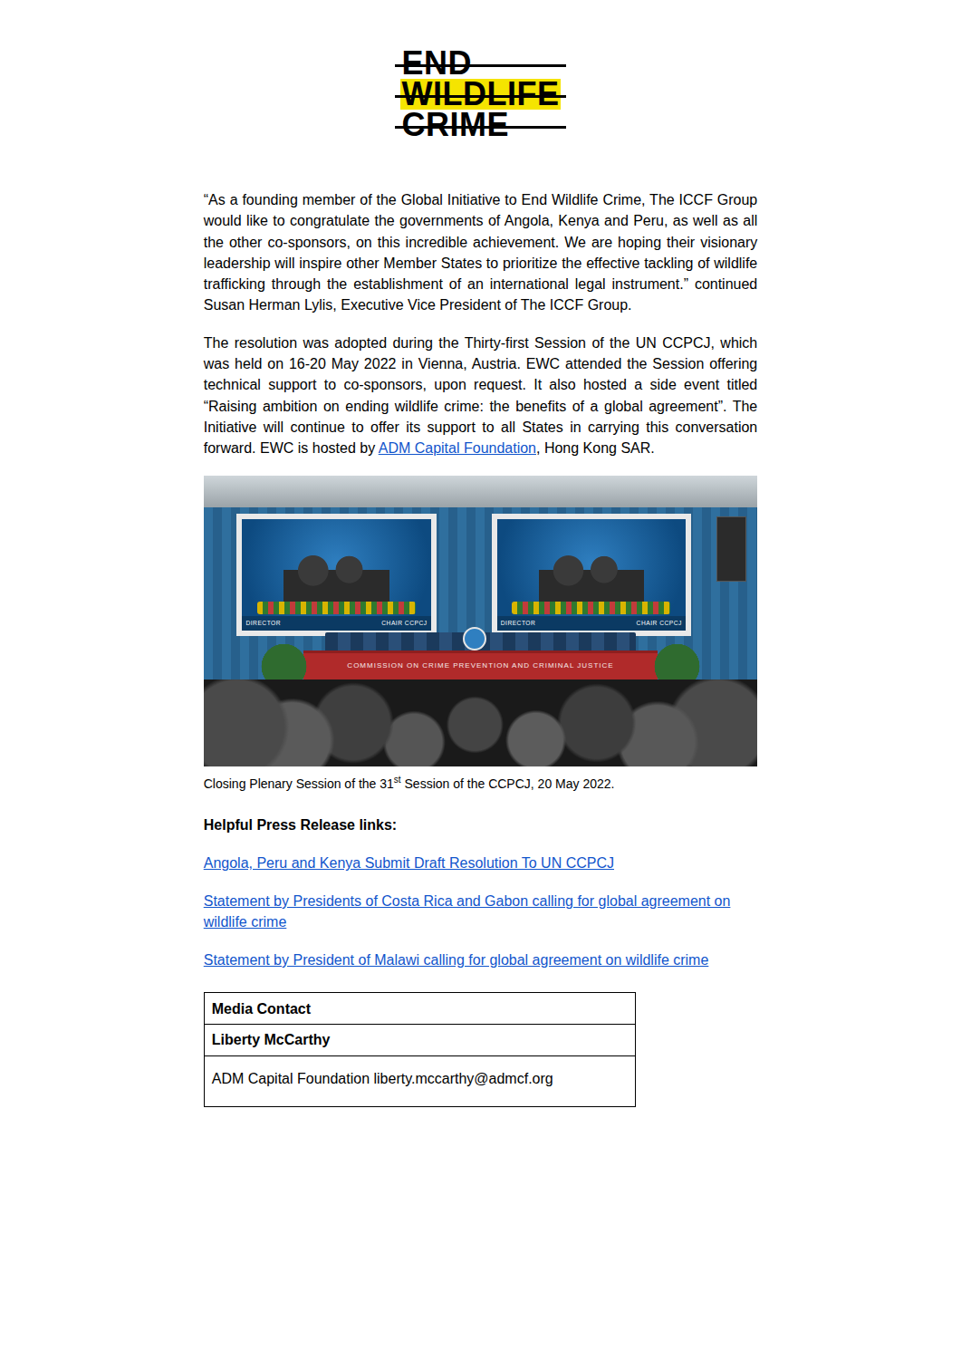END WILDLIFE CRIME
“As a founding member of the Global Initiative to End Wildlife Crime, The ICCF Group would like to congratulate the governments of Angola, Kenya and Peru, as well as all the other co-sponsors, on this incredible achievement. We are hoping their visionary leadership will inspire other Member States to prioritize the effective tackling of wildlife trafficking through the establishment of an international legal instrument.” continued Susan Herman Lylis, Executive Vice President of The ICCF Group.
The resolution was adopted during the Thirty-first Session of the UN CCPCJ, which was held on 16-20 May 2022 in Vienna, Austria. EWC attended the Session offering technical support to co-sponsors, upon request. It also hosted a side event titled “Raising ambition on ending wildlife crime: the benefits of a global agreement”. The Initiative will continue to offer its support to all States in carrying this conversation forward. EWC is hosted by ADM Capital Foundation, Hong Kong SAR.
DIRECTOR CHAIR CCPCJ
DIRECTOR CHAIR CCPCJ
COMMISSION ON CRIME PREVENTION AND CRIMINAL JUSTICE
Closing Plenary Session of the 31st Session of the CCPCJ, 20 May 2022.
Helpful Press Release links:
Angola, Peru and Kenya Submit Draft Resolution To UN CCPCJ
Statement by Presidents of Costa Rica and Gabon calling for global agreement on wildlife crime
Statement by President of Malawi calling for global agreement on wildlife crime
| Media Contact |
| Liberty McCarthy |
| ADM Capital Foundation liberty.mccarthy@admcf.org |